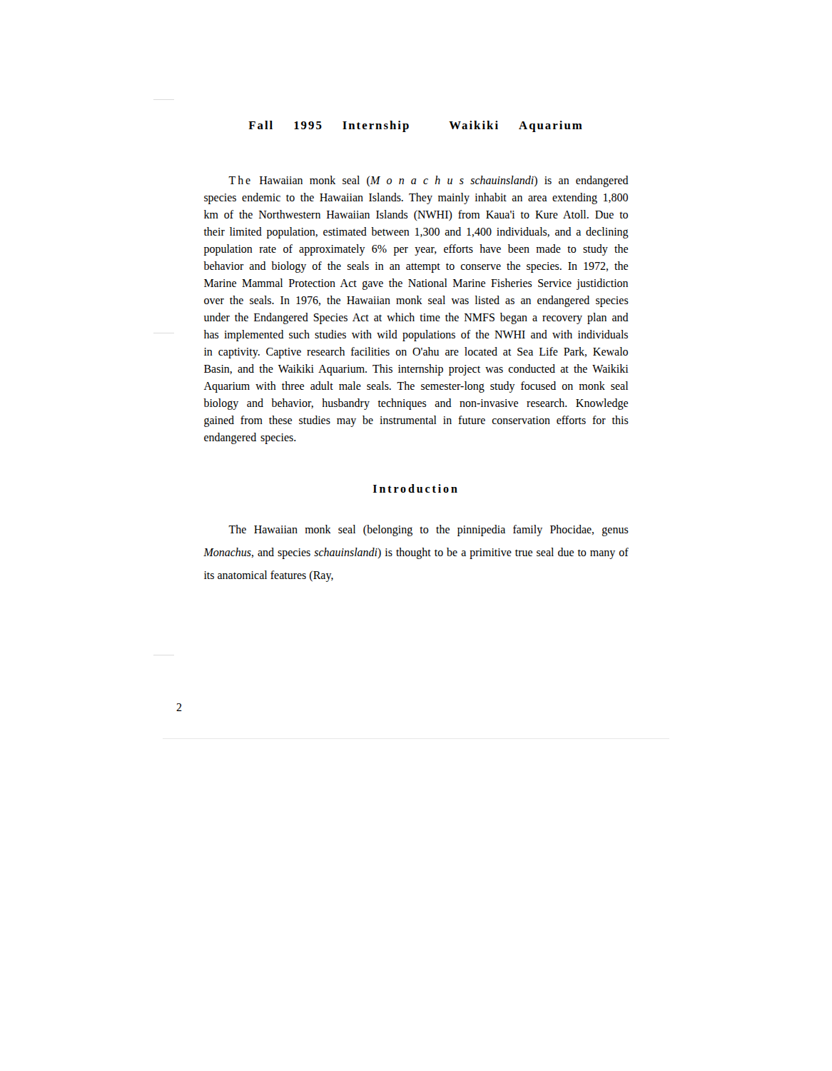Fall 1995 Internship Waikiki Aquarium
The Hawaiian monk seal (M o n a c h u s schauinslandi) is an endangered species endemic to the Hawaiian Islands. They mainly inhabit an area extending 1,800 km of the Northwestern Hawaiian Islands (NWHI) from Kaua'i to Kure Atoll. Due to their limited population, estimated between 1,300 and 1,400 individuals, and a declining population rate of approximately 6% per year, efforts have been made to study the behavior and biology of the seals in an attempt to conserve the species. In 1972, the Marine Mammal Protection Act gave the National Marine Fisheries Service justidiction over the seals. In 1976, the Hawaiian monk seal was listed as an endangered species under the Endangered Species Act at which time the NMFS began a recovery plan and has implemented such studies with wild populations of the NWHI and with individuals in captivity. Captive research facilities on O'ahu are located at Sea Life Park, Kewalo Basin, and the Waikiki Aquarium. This internship project was conducted at the Waikiki Aquarium with three adult male seals. The semester-long study focused on monk seal biology and behavior, husbandry techniques and non-invasive research. Knowledge gained from these studies may be instrumental in future conservation efforts for this endangered species.
Introduction
The Hawaiian monk seal (belonging to the pinnipedia family Phocidae, genus Monachus, and species schauinslandi) is thought to be a primitive true seal due to many of its anatomical features (Ray,
2